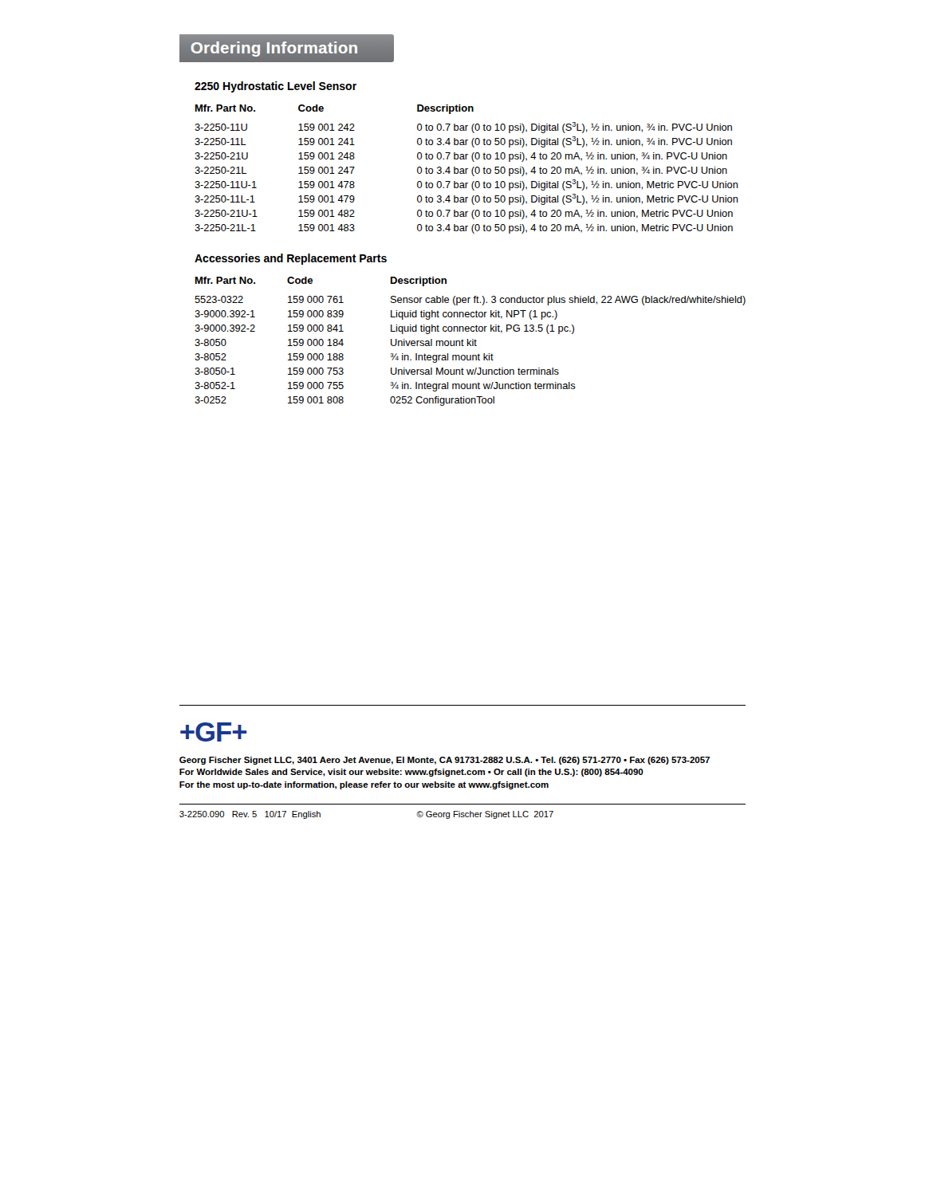Ordering Information
2250 Hydrostatic Level Sensor
| Mfr. Part No. | Code | Description |
| --- | --- | --- |
| 3-2250-11U | 159 001 242 | 0 to 0.7 bar (0 to 10 psi), Digital (S 3 L), ½ in. union, ¾ in. PVC-U Union |
| 3-2250-11L | 159 001 241 | 0 to 3.4 bar (0 to 50 psi), Digital (S 3 L), ½ in. union, ¾ in. PVC-U Union |
| 3-2250-21U | 159 001 248 | 0 to 0.7 bar (0 to 10 psi), 4 to 20 mA, ½ in. union, ¾ in. PVC-U Union |
| 3-2250-21L | 159 001 247 | 0 to 3.4 bar (0 to 50 psi), 4 to 20 mA, ½ in. union, ¾ in. PVC-U Union |
| 3-2250-11U-1 | 159 001 478 | 0 to 0.7 bar (0 to 10 psi), Digital (S 3 L), ½ in. union, Metric PVC-U Union |
| 3-2250-11L-1 | 159 001 479 | 0 to 3.4 bar (0 to 50 psi), Digital (S 3 L), ½ in. union, Metric PVC-U Union |
| 3-2250-21U-1 | 159 001 482 | 0 to 0.7 bar (0 to 10 psi), 4 to 20 mA, ½ in. union, Metric PVC-U Union |
| 3-2250-21L-1 | 159 001 483 | 0 to 3.4 bar (0 to 50 psi), 4 to 20 mA, ½ in. union, Metric PVC-U Union |
Accessories and Replacement Parts
| Mfr. Part No. | Code | Description |
| --- | --- | --- |
| 5523-0322 | 159 000 761 | Sensor cable (per ft.). 3 conductor plus shield, 22 AWG (black/red/white/shield) |
| 3-9000.392-1 | 159 000 839 | Liquid tight connector kit, NPT (1 pc.) |
| 3-9000.392-2 | 159 000 841 | Liquid tight connector kit, PG 13.5 (1 pc.) |
| 3-8050 | 159 000 184 | Universal mount kit |
| 3-8052 | 159 000 188 | ¾ in. Integral mount kit |
| 3-8050-1 | 159 000 753 | Universal Mount w/Junction terminals |
| 3-8052-1 | 159 000 755 | ¾ in. Integral mount w/Junction terminals |
| 3-0252 | 159 001 808 | 0252 ConfigurationTool |
+GF+
Georg Fischer Signet LLC, 3401 Aero Jet Avenue, El Monte, CA 91731-2882 U.S.A. • Tel. (626) 571-2770 • Fax (626) 573-2057
For Worldwide Sales and Service, visit our website: www.gfsignet.com • Or call (in the U.S.): (800) 854-4090
For the most up-to-date information, please refer to our website at www.gfsignet.com
3-2250.090 Rev. 5 10/17 English
© Georg Fischer Signet LLC 2017